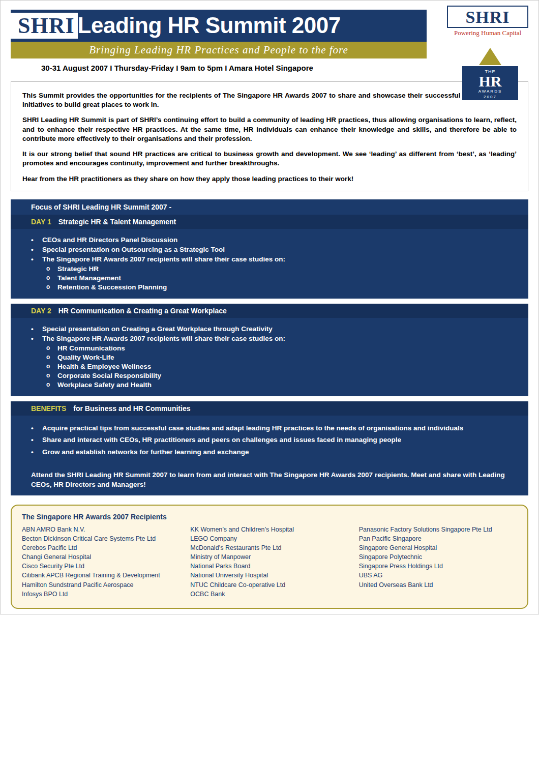SHRI
Powering Human Capital
THE
HR
AWARDS
2007
SHRI Leading HR Summit 2007
Bringing Leading HR Practices and People to the fore
30-31 August 2007 I Thursday-Friday I 9am to 5pm I Amara Hotel Singapore
This Summit provides the opportunities for the recipients of The Singapore HR Awards 2007 to share and showcase their successful experiences and initiatives to build great places to work in.
SHRI Leading HR Summit is part of SHRI’s continuing effort to build a community of leading HR practices, thus allowing organisations to learn, reflect, and to enhance their respective HR practices. At the same time, HR individuals can enhance their knowledge and skills, and therefore be able to contribute more effectively to their organisations and their profession.
It is our strong belief that sound HR practices are critical to business growth and development. We see ‘leading’ as different from ‘best’, as ‘leading’ promotes and encourages continuity, improvement and further breakthroughs.
Hear from the HR practitioners as they share on how they apply those leading practices to their work!
Focus of SHRI Leading HR Summit 2007 -
DAY 1 Strategic HR & Talent Management
CEOs and HR Directors Panel Discussion
Special presentation on Outsourcing as a Strategic Tool
The Singapore HR Awards 2007 recipients will share their case studies on:
Strategic HR
Talent Management
Retention & Succession Planning
DAY 2 HR Communication & Creating a Great Workplace
Special presentation on Creating a Great Workplace through Creativity
The Singapore HR Awards 2007 recipients will share their case studies on:
HR Communications
Quality Work-Life
Health & Employee Wellness
Corporate Social Responsibility
Workplace Safety and Health
BENEFITS for Business and HR Communities
Acquire practical tips from successful case studies and adapt leading HR practices to the needs of organisations and individuals
Share and interact with CEOs, HR practitioners and peers on challenges and issues faced in managing people
Grow and establish networks for further learning and exchange
Attend the SHRI Leading HR Summit 2007 to learn from and interact with The Singapore HR Awards 2007 recipients. Meet and share with Leading CEOs, HR Directors and Managers!
The Singapore HR Awards 2007 Recipients
ABN AMRO Bank N.V.
Becton Dickinson Critical Care Systems Pte Ltd
Cerebos Pacific Ltd
Changi General Hospital
Cisco Security Pte Ltd
Citibank APCB Regional Training & Development
Hamilton Sundstrand Pacific Aerospace
Infosys BPO Ltd
KK Women’s and Children’s Hospital
LEGO Company
McDonald’s Restaurants Pte Ltd
Ministry of Manpower
National Parks Board
National University Hospital
NTUC Childcare Co-operative Ltd
OCBC Bank
Panasonic Factory Solutions Singapore Pte Ltd
Pan Pacific Singapore
Singapore General Hospital
Singapore Polytechnic
Singapore Press Holdings Ltd
UBS AG
United Overseas Bank Ltd